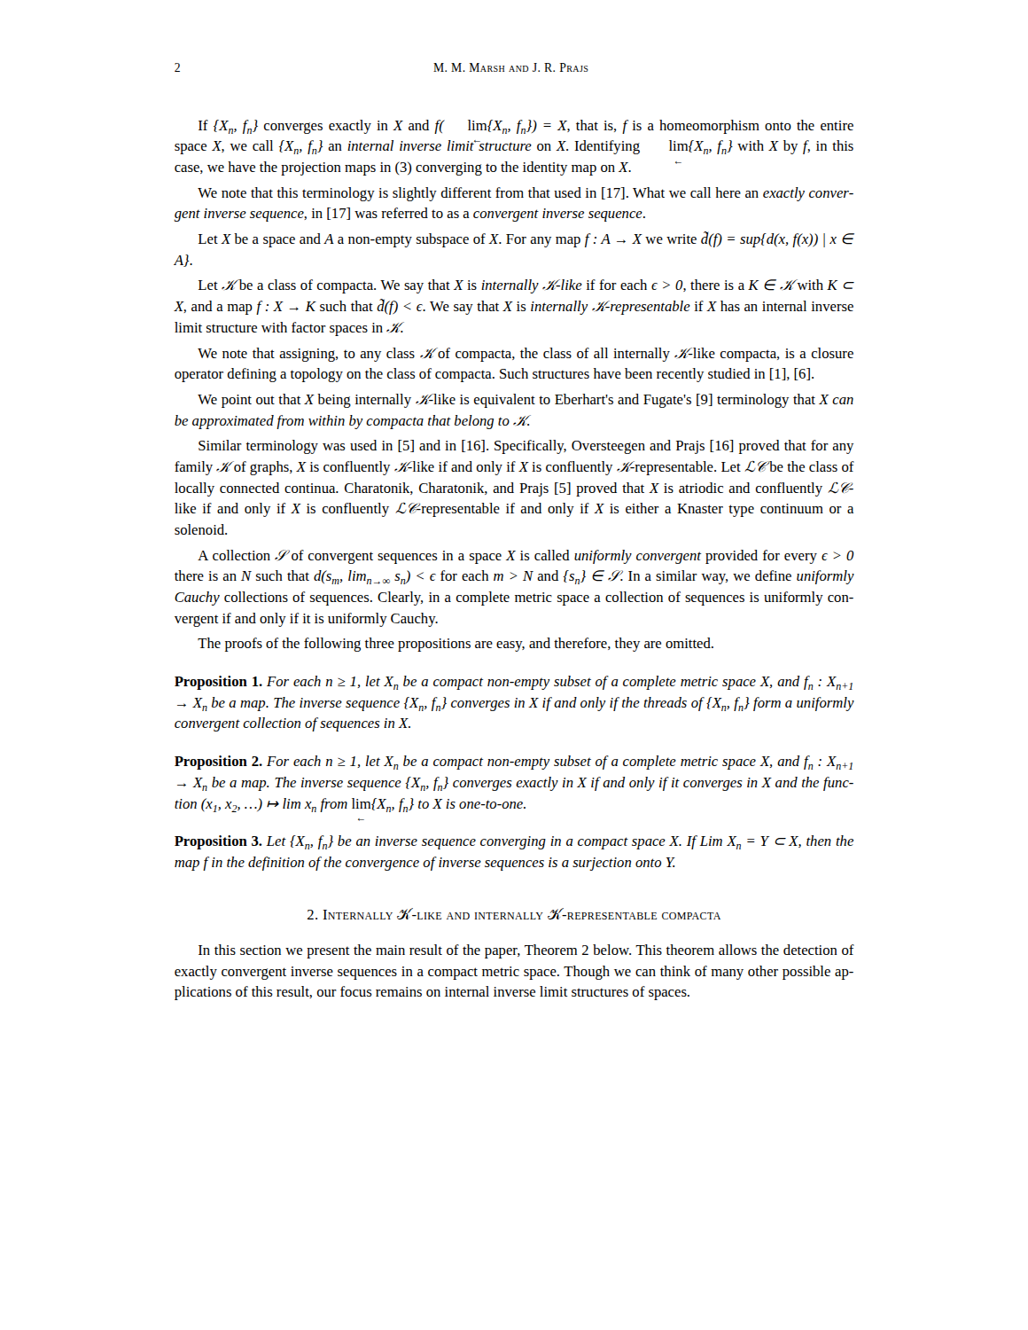2 M. M. Marsh and J. R. Prajs
If {Xn, fn} converges exactly in X and f(lim←{Xn, fn}) = X, that is, f is a homeomorphism onto the entire space X, we call {Xn, fn} an internal inverse limit structure on X. Identifying lim←{Xn, fn} with X by f, in this case, we have the projection maps in (3) converging to the identity map on X.
We note that this terminology is slightly different from that used in [17]. What we call here an exactly convergent inverse sequence, in [17] was referred to as a convergent inverse sequence.
Let X be a space and A a non-empty subspace of X. For any map f : A → X we write d̃(f) = sup{d(x, f(x)) | x ∈ A}.
Let 𝒦 be a class of compacta. We say that X is internally 𝒦-like if for each ϵ > 0, there is a K ∈ 𝒦 with K ⊂ X, and a map f : X → K such that d̃(f) < ϵ. We say that X is internally 𝒦-representable if X has an internal inverse limit structure with factor spaces in 𝒦.
We note that assigning, to any class 𝒦 of compacta, the class of all internally 𝒦-like compacta, is a closure operator defining a topology on the class of compacta. Such structures have been recently studied in [1], [6].
We point out that X being internally 𝒦-like is equivalent to Eberhart's and Fugate's [9] terminology that X can be approximated from within by compacta that belong to 𝒦.
Similar terminology was used in [5] and in [16]. Specifically, Oversteegen and Prajs [16] proved that for any family 𝒦 of graphs, X is confluently 𝒦-like if and only if X is confluently 𝒦-representable. Let ℒ𝒞 be the class of locally connected continua. Charatonik, Charatonik, and Prajs [5] proved that X is atriodic and confluently ℒ𝒞-like if and only if X is confluently ℒ𝒞-representable if and only if X is either a Knaster type continuum or a solenoid.
A collection 𝒮 of convergent sequences in a space X is called uniformly convergent provided for every ϵ > 0 there is an N such that d(sm, limn→∞ sn) < ϵ for each m > N and {sn} ∈ 𝒮. In a similar way, we define uniformly Cauchy collections of sequences. Clearly, in a complete metric space a collection of sequences is uniformly convergent if and only if it is uniformly Cauchy.
The proofs of the following three propositions are easy, and therefore, they are omitted.
Proposition 1. For each n ≥ 1, let Xn be a compact non-empty subset of a complete metric space X, and fn : Xn+1 → Xn be a map. The inverse sequence {Xn, fn} converges in X if and only if the threads of {Xn, fn} form a uniformly convergent collection of sequences in X.
Proposition 2. For each n ≥ 1, let Xn be a compact non-empty subset of a complete metric space X, and fn : Xn+1 → Xn be a map. The inverse sequence {Xn, fn} converges exactly in X if and only if it converges in X and the function (x1, x2, …) ↦ lim xn from lim←{Xn, fn} to X is one-to-one.
Proposition 3. Let {Xn, fn} be an inverse sequence converging in a compact space X. If Lim Xn = Y ⊂ X, then the map f in the definition of the convergence of inverse sequences is a surjection onto Y.
2. Internally 𝒦-like and internally 𝒦-representable compacta
In this section we present the main result of the paper, Theorem 2 below. This theorem allows the detection of exactly convergent inverse sequences in a compact metric space. Though we can think of many other possible applications of this result, our focus remains on internal inverse limit structures of spaces.